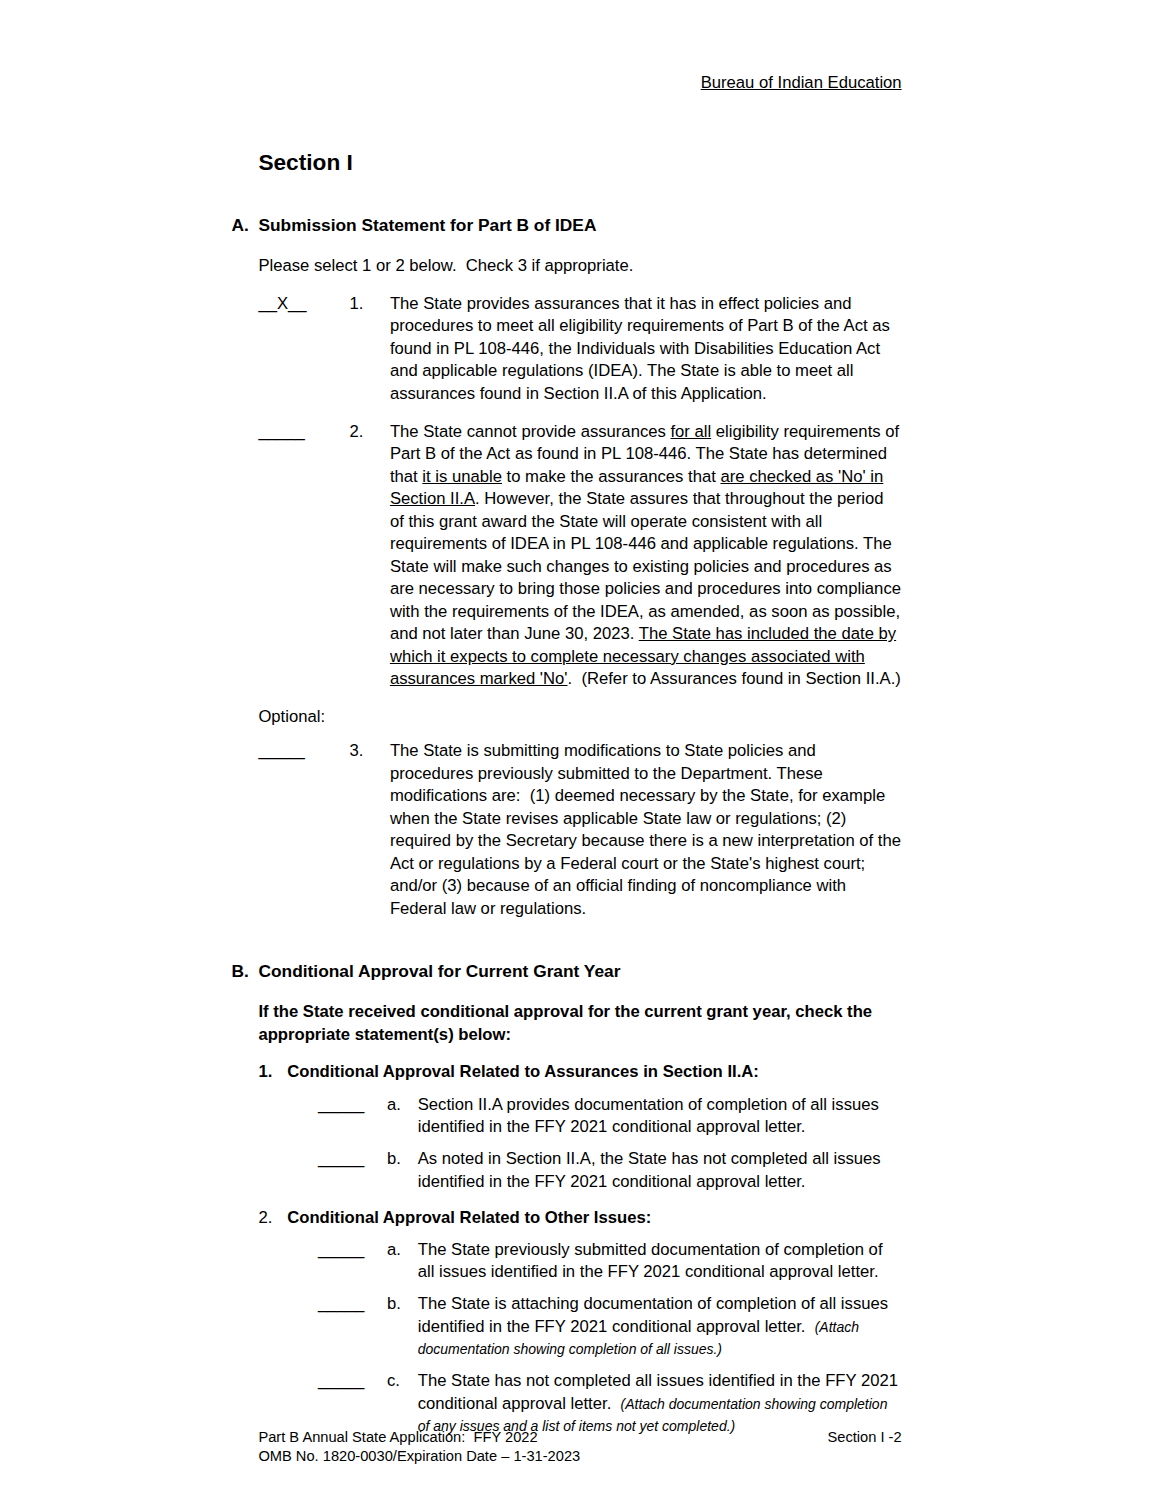Bureau of Indian Education
Section I
A. Submission Statement for Part B of IDEA
Please select 1 or 2 below. Check 3 if appropriate.
__X__
1.
The State provides assurances that it has in effect policies and procedures to meet all eligibility requirements of Part B of the Act as found in PL 108-446, the Individuals with Disabilities Education Act and applicable regulations (IDEA). The State is able to meet all assurances found in Section II.A of this Application.
_____
2.
The State cannot provide assurances for all eligibility requirements of Part B of the Act as found in PL 108-446. The State has determined that it is unable to make the assurances that are checked as 'No' in Section II.A. However, the State assures that throughout the period of this grant award the State will operate consistent with all requirements of IDEA in PL 108-446 and applicable regulations. The State will make such changes to existing policies and procedures as are necessary to bring those policies and procedures into compliance with the requirements of the IDEA, as amended, as soon as possible, and not later than June 30, 2023. The State has included the date by which it expects to complete necessary changes associated with assurances marked 'No'. (Refer to Assurances found in Section II.A.)
Optional:
_____
3.
The State is submitting modifications to State policies and procedures previously submitted to the Department. These modifications are: (1) deemed necessary by the State, for example when the State revises applicable State law or regulations; (2) required by the Secretary because there is a new interpretation of the Act or regulations by a Federal court or the State's highest court; and/or (3) because of an official finding of noncompliance with Federal law or regulations.
B. Conditional Approval for Current Grant Year
If the State received conditional approval for the current grant year, check the appropriate statement(s) below:
1. Conditional Approval Related to Assurances in Section II.A:
_____
a.
Section II.A provides documentation of completion of all issues identified in the FFY 2021 conditional approval letter.
_____
b.
As noted in Section II.A, the State has not completed all issues identified in the FFY 2021 conditional approval letter.
2. Conditional Approval Related to Other Issues:
_____
a.
The State previously submitted documentation of completion of all issues identified in the FFY 2021 conditional approval letter.
_____
b.
The State is attaching documentation of completion of all issues identified in the FFY 2021 conditional approval letter. (Attach documentation showing completion of all issues.)
_____
c.
The State has not completed all issues identified in the FFY 2021 conditional approval letter. (Attach documentation showing completion of any issues and a list of items not yet completed.)
Part B Annual State Application: FFY 2022
OMB No. 1820-0030/Expiration Date – 1-31-2023
Section I -2